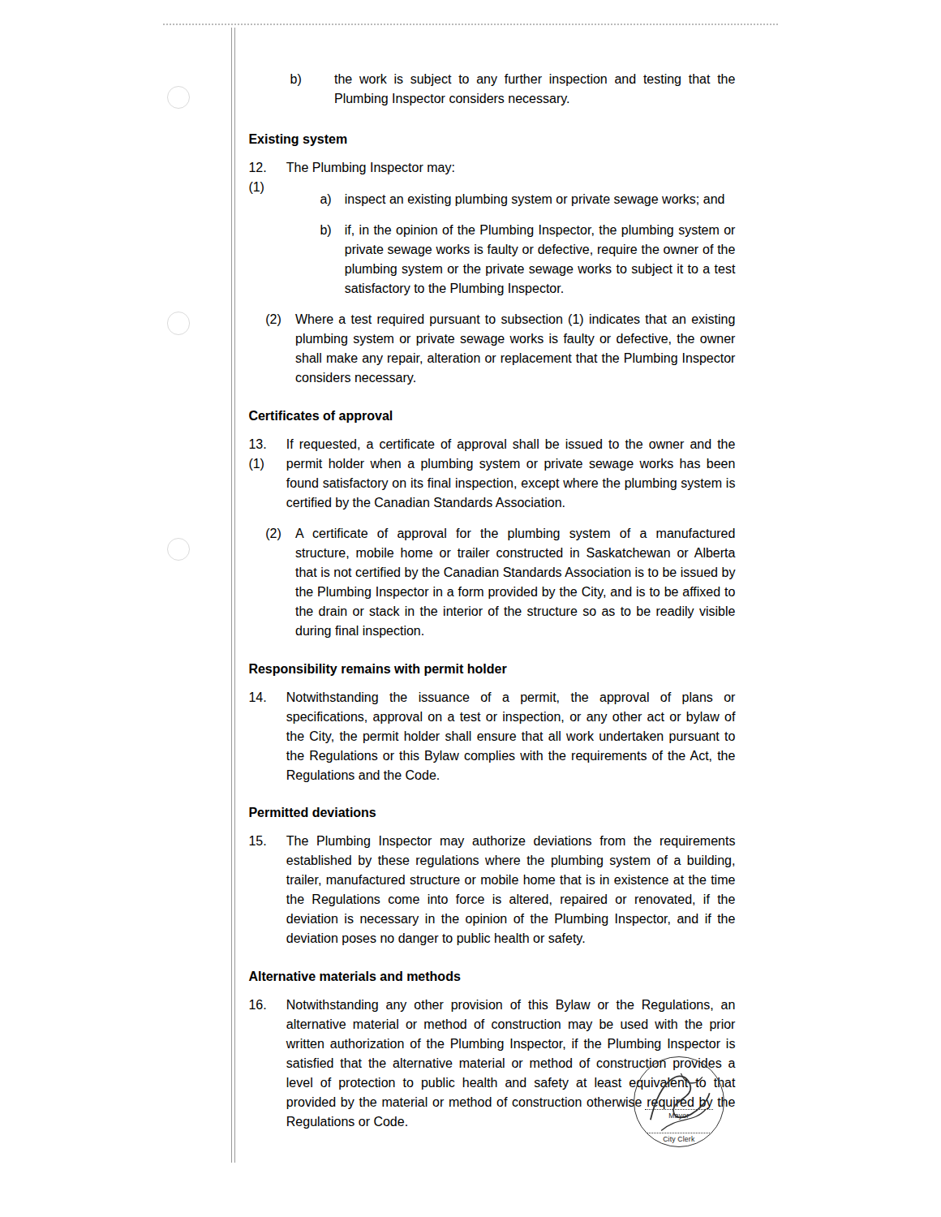b)
the work is subject to any further inspection and testing that the Plumbing Inspector considers necessary.
Existing system
12. (1)
The Plumbing Inspector may:
a)
inspect an existing plumbing system or private sewage works; and
b)
if, in the opinion of the Plumbing Inspector, the plumbing system or private sewage works is faulty or defective, require the owner of the plumbing system or the private sewage works to subject it to a test satisfactory to the Plumbing Inspector.
(2)
Where a test required pursuant to subsection (1) indicates that an existing plumbing system or private sewage works is faulty or defective, the owner shall make any repair, alteration or replacement that the Plumbing Inspector considers necessary.
Certificates of approval
13. (1)
If requested, a certificate of approval shall be issued to the owner and the permit holder when a plumbing system or private sewage works has been found satisfactory on its final inspection, except where the plumbing system is certified by the Canadian Standards Association.
(2)
A certificate of approval for the plumbing system of a manufactured structure, mobile home or trailer constructed in Saskatchewan or Alberta that is not certified by the Canadian Standards Association is to be issued by the Plumbing Inspector in a form provided by the City, and is to be affixed to the drain or stack in the interior of the structure so as to be readily visible during final inspection.
Responsibility remains with permit holder
14.
Notwithstanding the issuance of a permit, the approval of plans or specifications, approval on a test or inspection, or any other act or bylaw of the City, the permit holder shall ensure that all work undertaken pursuant to the Regulations or this Bylaw complies with the requirements of the Act, the Regulations and the Code.
Permitted deviations
15.
The Plumbing Inspector may authorize deviations from the requirements established by these regulations where the plumbing system of a building, trailer, manufactured structure or mobile home that is in existence at the time the Regulations come into force is altered, repaired or renovated, if the deviation is necessary in the opinion of the Plumbing Inspector, and if the deviation poses no danger to public health or safety.
Alternative materials and methods
16.
Notwithstanding any other provision of this Bylaw or the Regulations, an alternative material or method of construction may be used with the prior written authorization of the Plumbing Inspector, if the Plumbing Inspector is satisfied that the alternative material or method of construction provides a level of protection to public health and safety at least equivalent to that provided by the material or method of construction otherwise required by the Regulations or Code.
Mayor
City Clerk